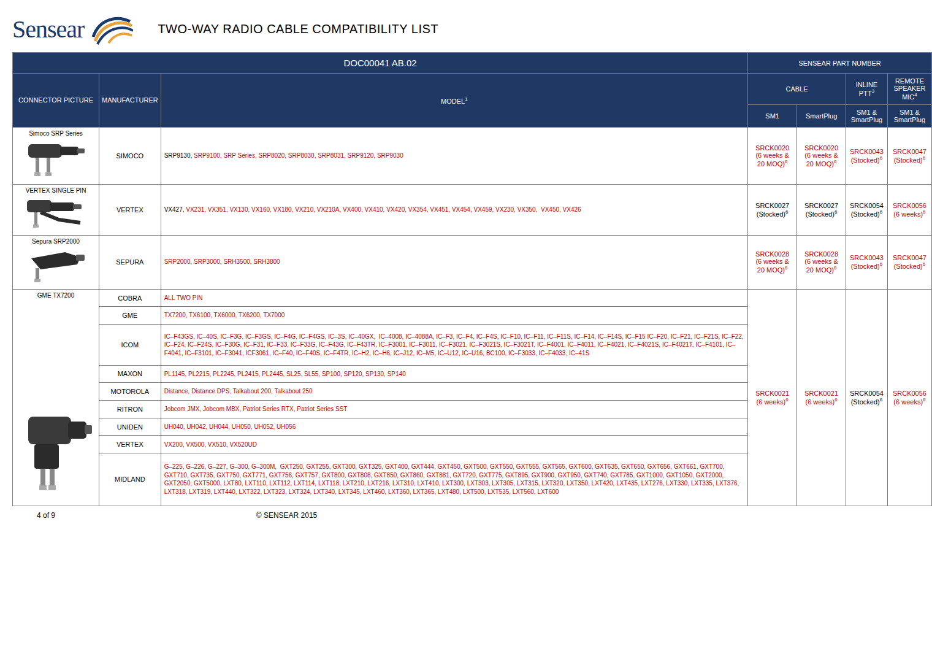Sensear
TWO-WAY RADIO CABLE COMPATIBILITY LIST
| DOC00041 AB.02 | SENSEAR PART NUMBER |
| --- | --- |
| CONNECTOR PICTURE | MANUFACTURER | MODEL 1 | CABLE | INLINE PTT 3 | REMOTE SPEAKER MIC 4 |
| SM1 | SmartPlug | SM1 & SmartPlug | SM1 & SmartPlug |
| Simoco SRP Series | SIMOCO | SRP9130, SRP9100, SRP Series, SRP8020, SRP8030, SRP8031, SRP9120, SRP9030 | SRCK0020 (6 weeks & 20 MOQ) 6 | SRCK0020 (6 weeks & 20 MOQ) 6 | SRCK0043 (Stocked) 6 | SRCK0047 (Stocked) 6 |
| VERTEX SINGLE PIN | VERTEX | VX427, VX231, VX351, VX130, VX160, VX180, VX210, VX210A, VX400, VX410, VX420, VX354, VX451, VX454, VX459, VX230, VX350, VX450, VX426 | SRCK0027 (Stocked) 6 | SRCK0027 (Stocked) 6 | SRCK0054 (Stocked) 6 | SRCK0056 (6 weeks) 6 |
| Sepura SRP2000 | SEPURA | SRP2000, SRP3000, SRH3500, SRH3800 | SRCK0028 (6 weeks & 20 MOQ) 6 | SRCK0028 (6 weeks & 20 MOQ) 6 | SRCK0043 (Stocked) 6 | SRCK0047 (Stocked) 6 |
| GME TX7200 | COBRA | ALL TWO PIN | SRCK0021 (6 weeks) 6 | SRCK0021 (6 weeks) 6 | SRCK0054 (Stocked) 6 | SRCK0056 (6 weeks) 6 |
| GME | TX7200, TX6100, TX6000, TX6200, TX7000 |
| ICOM | IC–F43GS, IC–40S, IC–F3G, IC–F3GS, IC–F4G, IC–F4GS, IC–3S, IC–40GX, IC–4008, IC–4088A, IC–F3, IC–F4, IC–F4S, IC–F10, IC–F11, IC–F11S, IC–F14, IC–F14S, IC–F15 IC–F20, IC–F21, IC–F21S, IC–F22, IC–F24, IC–F24S, IC–F30G, IC–F31, IC–F33, IC–F33G, IC–F43G, IC–F43TR, IC–F3001, IC–F3011, IC–F3021, IC–F3021S, IC–F3021T, IC–F4001, IC–F4011, IC–F4021, IC–F4021S, IC–F4021T, IC–F4101, IC–F4041, IC–F3101, IC–F3041, ICF3061, IC–F40, IC–F40S, IC–F4TR, IC–H2, IC–H6, IC–J12, IC–M5, IC–U12, IC–U16, BC100, IC–F3033, IC–F4033, IC–41S |
| MAXON | PL1145, PL2215, PL2245, PL2415, PL2445, SL25, SL55, SP100, SP120, SP130, SP140 |
| MOTOROLA | Distance, Distance DPS, Talkabout 200, Talkabout 250 |
| RITRON | Jobcom JMX, Jobcom MBX, Patriot Series RTX, Patriot Series SST |
| UNIDEN | UH040, UH042, UH044, UH050, UH052, UH056 |
| VERTEX | VX200, VX500, VX510, VX520UD |
| MIDLAND | G–225, G–226, G–227, G–300, G–300M, GXT250, GXT255, GXT300, GXT325, GXT400, GXT444, GXT450, GXT500, GXT550, GXT555, GXT565, GXT600, GXT635, GXT650, GXT656, GXT661, GXT700, GXT710, GXT735, GXT750, GXT771, GXT756, GXT757, GXT800, GXT808, GXT850, GXT860, GXT881, GXT720, GXT775, GXT895, GXT900, GXT950, GXT740, GXT785, GXT1000, GXT1050, GXT2000, GXT2050, GXT5000, LXT80, LXT110, LXT112, LXT114, LXT118, LXT210, LXT216, LXT310, LXT410, LXT300, LXT303, LXT305, LXT315, LXT320, LXT350, LXT420, LXT435, LXT276, LXT330, LXT335, LXT376, LXT318, LXT319, LXT440, LXT322, LXT323, LXT324, LXT340, LXT345, LXT460, LXT360, LXT365, LXT480, LXT500, LXT535, LXT560, LXT600 |
4 of 9
© SENSEAR 2015